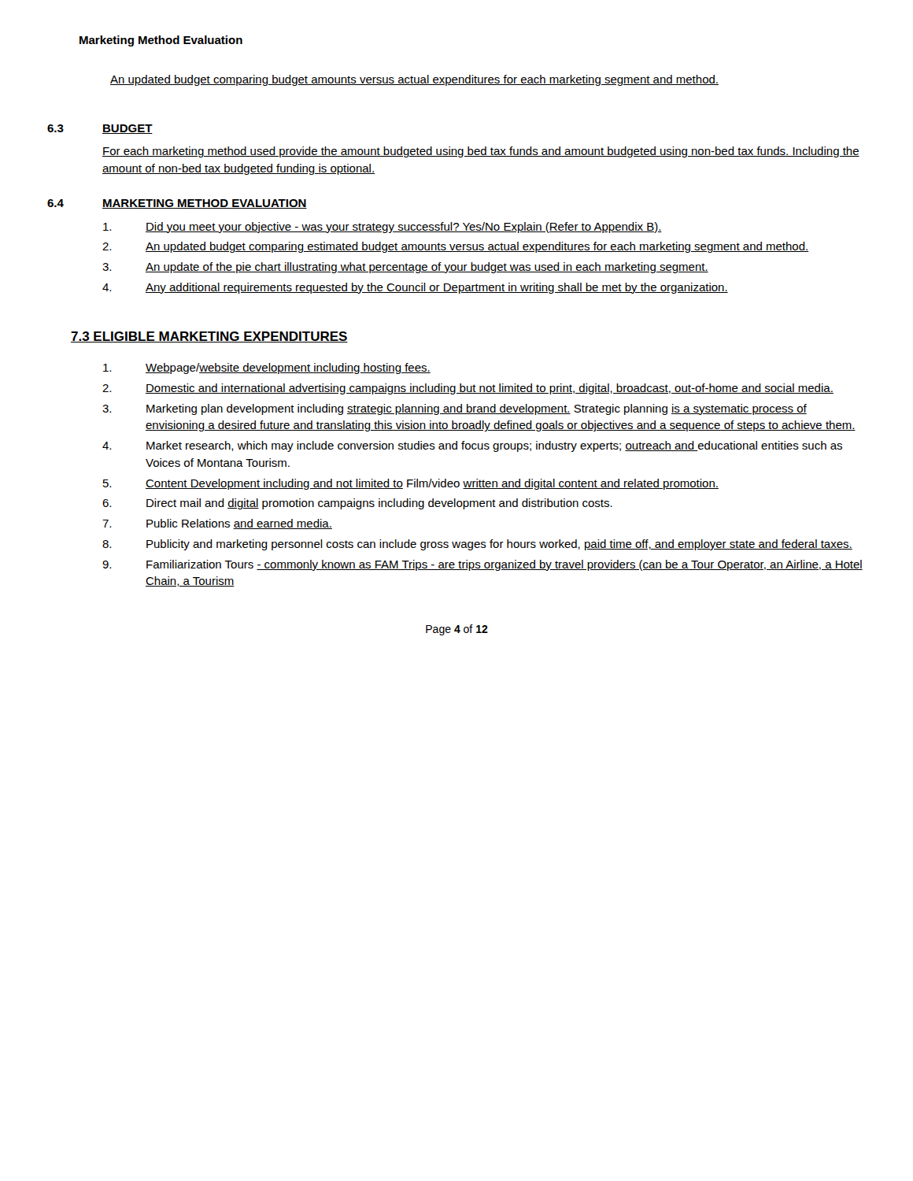Marketing Method Evaluation
An updated budget comparing budget amounts versus actual expenditures for each marketing segment and method.
6.3 BUDGET
For each marketing method used provide the amount budgeted using bed tax funds and amount budgeted using non-bed tax funds. Including the amount of non-bed tax budgeted funding is optional.
6.4 MARKETING METHOD EVALUATION
1. Did you meet your objective - was your strategy successful? Yes/No Explain (Refer to Appendix B).
2. An updated budget comparing estimated budget amounts versus actual expenditures for each marketing segment and method.
3. An update of the pie chart illustrating what percentage of your budget was used in each marketing segment.
4. Any additional requirements requested by the Council or Department in writing shall be met by the organization.
7.3 ELIGIBLE MARKETING EXPENDITURES
1. Webpage/web site development including hosting fees.
2. Domestic and international advertising campaigns including but not limited to print, digital, broadcast, out-of-home and social media.
3. Marketing plan development including strategic planning and brand development. Strategic planning is a systematic process of envisioning a desired future and translating this vision into broadly defined goals or objectives and a sequence of steps to achieve them.
4. Market research, which may include conversion studies and focus groups; industry experts; outreach and educational entities such as Voices of Montana Tourism.
5. Content Development including and not limited to Film/video written and digital content and related promotion.
6. Direct mail and digital promotion campaigns including development and distribution costs.
7. Public Relations and earned media.
8. Publicity and marketing personnel costs can include gross wages for hours worked, paid time off, and employer state and federal taxes.
9. Familiarization Tours - commonly known as FAM Trips - are trips organized by travel providers (can be a Tour Operator, an Airline, a Hotel Chain, a Tourism
Page 4 of 12